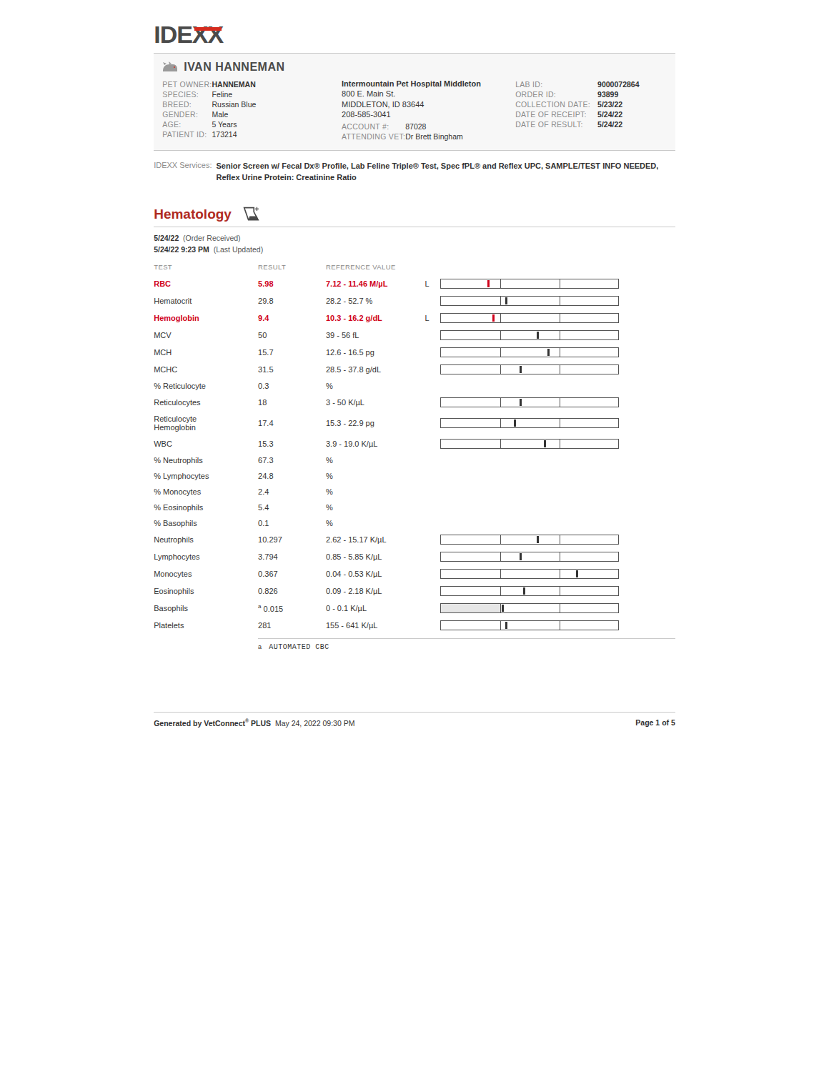IDEXX
IVAN HANNEMAN
| Pet Owner: | HANNEMAN |
| Species: | Feline |
| Breed: | Russian Blue |
| Gender: | Male |
| Age: | 5 Years |
| Patient ID: | 173214 |
Intermountain Pet Hospital Middleton
800 E. Main St.
MIDDLETON, ID 83644
208-585-3041
| Account #: | 87028 |
| Attending Vet: | Dr Brett Bingham |
| Lab ID: | 9000072864 |
| Order ID: | 93899 |
| Collection Date: | 5/23/22 |
| Date of Receipt: | 5/24/22 |
| Date of Result: | 5/24/22 |
IDEXX Services:
Senior Screen w/ Fecal Dx® Profile, Lab Feline Triple® Test, Spec fPL® and Reflex UPC, SAMPLE/TEST INFO NEEDED,
Reflex Urine Protein: Creatinine Ratio
Hematology
5/24/22 (Order Received)
5/24/22 9:23 PM (Last Updated)
| Test | Result | Reference Value | | |
| --- | --- | --- | --- | --- |
| RBC | 5.98 | 7.12 - 11.46 M/µL | L | |
| Hematocrit | 29.8 | 28.2 - 52.7 % | | |
| Hemoglobin | 9.4 | 10.3 - 16.2 g/dL | L | |
| MCV | 50 | 39 - 56 fL | | |
| MCH | 15.7 | 12.6 - 16.5 pg | | |
| MCHC | 31.5 | 28.5 - 37.8 g/dL | | |
| % Reticulocyte | 0.3 | % | | |
| Reticulocytes | 18 | 3 - 50 K/µL | | |
| Reticulocyte Hemoglobin | 17.4 | 15.3 - 22.9 pg | | |
| WBC | 15.3 | 3.9 - 19.0 K/µL | | |
| % Neutrophils | 67.3 | % | | |
| % Lymphocytes | 24.8 | % | | |
| % Monocytes | 2.4 | % | | |
| % Eosinophils | 5.4 | % | | |
| % Basophils | 0.1 | % | | |
| Neutrophils | 10.297 | 2.62 - 15.17 K/µL | | |
| Lymphocytes | 3.794 | 0.85 - 5.85 K/µL | | |
| Monocytes | 0.367 | 0.04 - 0.53 K/µL | | |
| Eosinophils | 0.826 | 0.09 - 2.18 K/µL | | |
| Basophils | a 0.015 | 0 - 0.1 K/µL | | |
| Platelets | 281 | 155 - 641 K/µL | | |
a AUTOMATED CBC
Generated by VetConnect® PLUS May 24, 2022 09:30 PM
Page 1 of 5